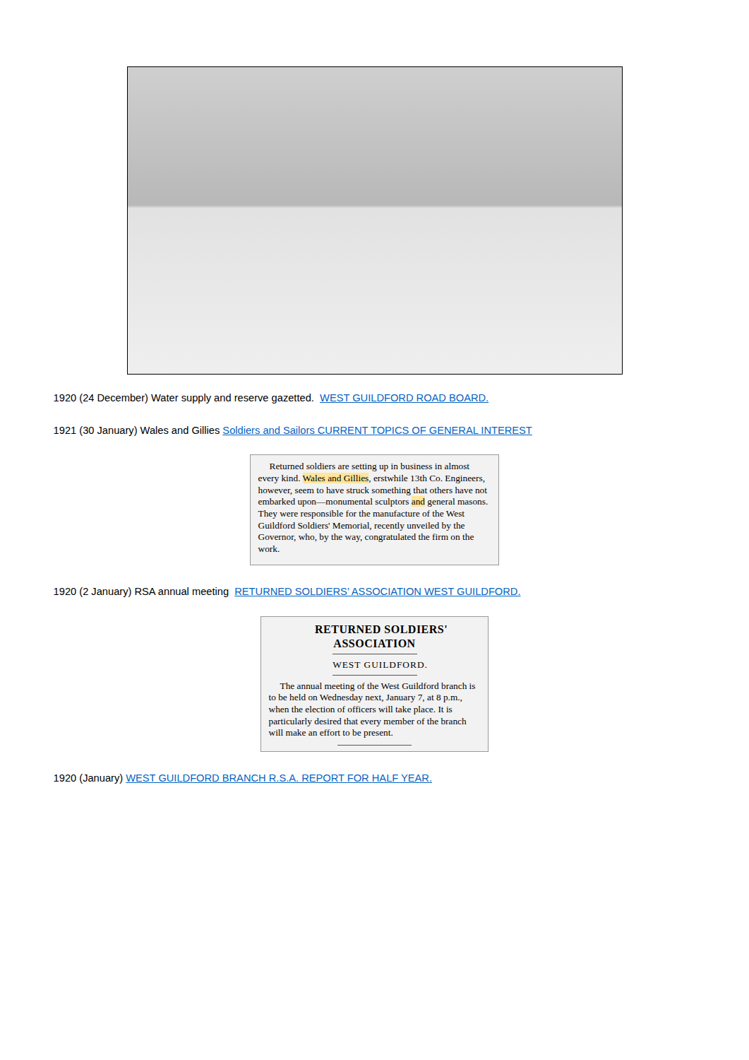1920 (24 December) Water supply and reserve gazetted. WEST GUILDFORD ROAD BOARD.
1921 (30 January) Wales and Gillies Soldiers and Sailors CURRENT TOPICS OF GENERAL INTEREST
Returned soldiers are setting up in business in almost every kind. Wales and Gillies, erstwhile 13th Co. Engineers, however, seem to have struck something that others have not embarked upon—monumental sculptors and general masons. They were responsible for the manufacture of the West Guildford Soldiers' Memorial, recently unveiled by the Governor, who, by the way, congratulated the firm on the work.
1920 (2 January) RSA annual meeting RETURNED SOLDIERS’ ASSOCIATION WEST GUILDFORD.
RETURNED SOLDIERS' ASSOCIATION
WEST GUILDFORD.
The annual meeting of the West Guildford branch is to be held on Wednesday next, January 7, at 8 p.m., when the election of officers will take place. It is particularly desired that every member of the branch will make an effort to be present.
1920 (January) WEST GUILDFORD BRANCH R.S.A. REPORT FOR HALF YEAR.